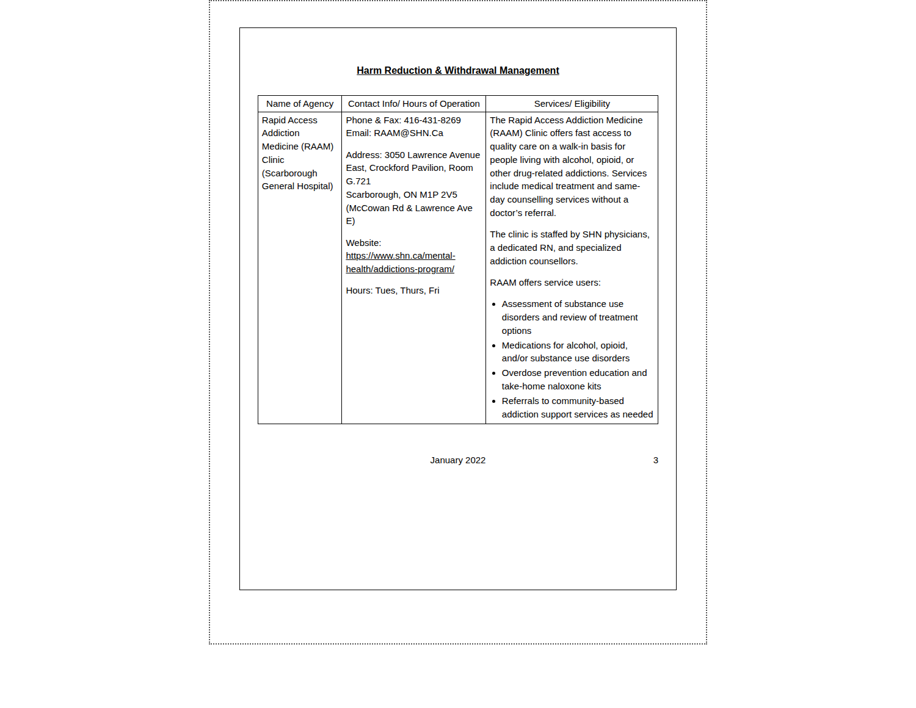Harm Reduction & Withdrawal Management
| Name of Agency | Contact Info/ Hours of Operation | Services/ Eligibility |
| --- | --- | --- |
| Rapid Access Addiction Medicine (RAAM) Clinic (Scarborough General Hospital) | Phone & Fax: 416-431-8269 Email: RAAM@SHN.Ca Address: 3050 Lawrence Avenue East, Crockford Pavilion, Room G.721 Scarborough, ON M1P 2V5 (McCowan Rd & Lawrence Ave E) Website: https://www.shn.ca/mental-health/addictions-program/ Hours: Tues, Thurs, Fri | The Rapid Access Addiction Medicine (RAAM) Clinic offers fast access to quality care on a walk-in basis for people living with alcohol, opioid, or other drug-related addictions. Services include medical treatment and same-day counselling services without a doctor’s referral. The clinic is staffed by SHN physicians, a dedicated RN, and specialized addiction counsellors. RAAM offers service users: Assessment of substance use disorders and review of treatment options Medications for alcohol, opioid, and/or substance use disorders Overdose prevention education and take-home naloxone kits Referrals to community-based addiction support services as needed |
January 2022 3